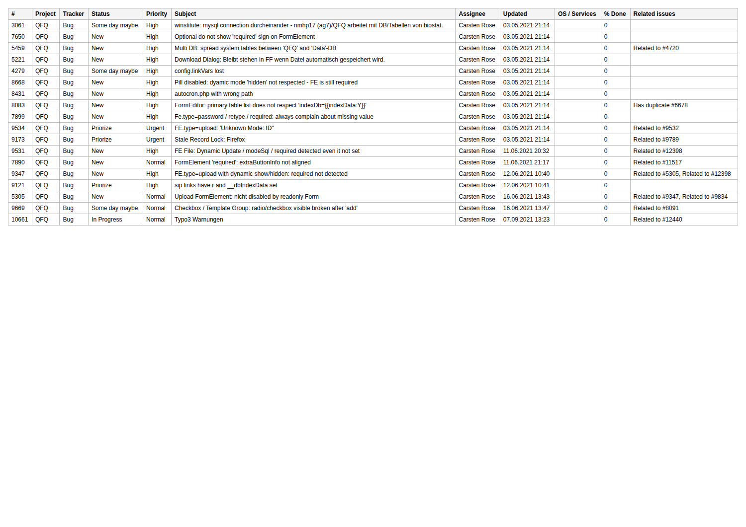| # | Project | Tracker | Status | Priority | Subject | Assignee | Updated | OS / Services | % Done | Related issues |
| --- | --- | --- | --- | --- | --- | --- | --- | --- | --- | --- |
| 3061 | QFQ | Bug | Some day maybe | High | winstitute: mysql connection durcheinander - nmhp17 (ag7)/QFQ arbeitet mit DB/Tabellen von biostat. | Carsten Rose | 03.05.2021 21:14 | | 0 | |
| 7650 | QFQ | Bug | New | High | Optional do not show 'required' sign on FormElement | Carsten Rose | 03.05.2021 21:14 | | 0 | |
| 5459 | QFQ | Bug | New | High | Multi DB: spread system tables between 'QFQ' and 'Data'-DB | Carsten Rose | 03.05.2021 21:14 | | 0 | Related to #4720 |
| 5221 | QFQ | Bug | New | High | Download Dialog: Bleibt stehen in FF wenn Datei automatisch gespeichert wird. | Carsten Rose | 03.05.2021 21:14 | | 0 | |
| 4279 | QFQ | Bug | Some day maybe | High | config.linkVars lost | Carsten Rose | 03.05.2021 21:14 | | 0 | |
| 8668 | QFQ | Bug | New | High | Pill disabled: dyamic mode 'hidden' not respected - FE is still required | Carsten Rose | 03.05.2021 21:14 | | 0 | |
| 8431 | QFQ | Bug | New | High | autocron.php with wrong path | Carsten Rose | 03.05.2021 21:14 | | 0 | |
| 8083 | QFQ | Bug | New | High | FormEditor: primary table list does not respect 'indexDb={{indexData:Y}}' | Carsten Rose | 03.05.2021 21:14 | | 0 | Has duplicate #6678 |
| 7899 | QFQ | Bug | New | High | Fe.type=password / retype / required: always complain about missing value | Carsten Rose | 03.05.2021 21:14 | | 0 | |
| 9534 | QFQ | Bug | Priorize | Urgent | FE.type=upload: 'Unknown Mode: ID" | Carsten Rose | 03.05.2021 21:14 | | 0 | Related to #9532 |
| 9173 | QFQ | Bug | Priorize | Urgent | Stale Record Lock: Firefox | Carsten Rose | 03.05.2021 21:14 | | 0 | Related to #9789 |
| 9531 | QFQ | Bug | New | High | FE File: Dynamic Update / modeSql / required detected even it not set | Carsten Rose | 11.06.2021 20:32 | | 0 | Related to #12398 |
| 7890 | QFQ | Bug | New | Normal | FormElement 'required': extraButtonInfo not aligned | Carsten Rose | 11.06.2021 21:17 | | 0 | Related to #11517 |
| 9347 | QFQ | Bug | New | High | FE.type=upload with dynamic show/hidden: required not detected | Carsten Rose | 12.06.2021 10:40 | | 0 | Related to #5305, Related to #12398 |
| 9121 | QFQ | Bug | Priorize | High | sip links have r and __dbIndexData set | Carsten Rose | 12.06.2021 10:41 | | 0 | |
| 5305 | QFQ | Bug | New | Normal | Upload FormElement: nicht disabled by readonly Form | Carsten Rose | 16.06.2021 13:43 | | 0 | Related to #9347, Related to #9834 |
| 9669 | QFQ | Bug | Some day maybe | Normal | Checkbox / Template Group: radio/checkbox visible broken after 'add' | Carsten Rose | 16.06.2021 13:47 | | 0 | Related to #8091 |
| 10661 | QFQ | Bug | In Progress | Normal | Typo3 Warnungen | Carsten Rose | 07.09.2021 13:23 | | 0 | Related to #12440 |